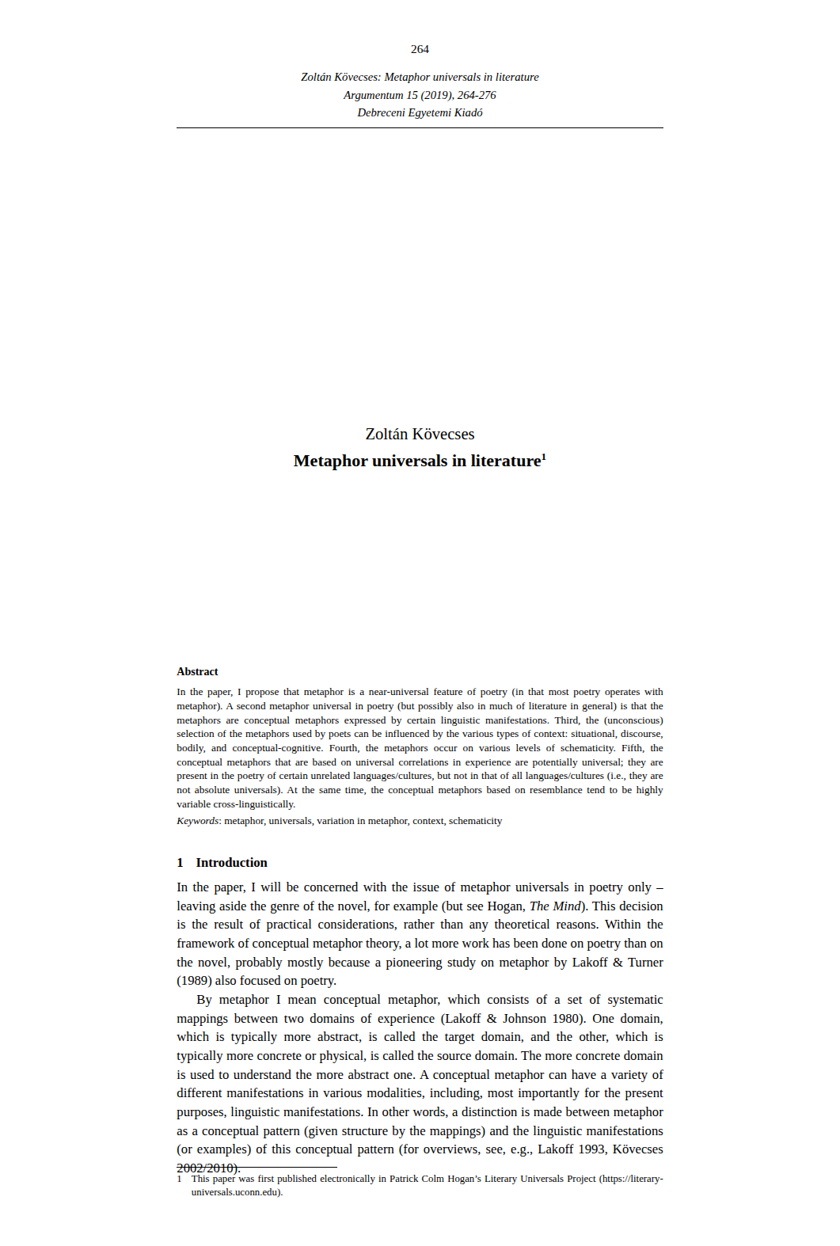264
Zoltán Kövecses: Metaphor universals in literature
Argumentum 15 (2019), 264-276
Debreceni Egyetemi Kiadó
Zoltán Kövecses
Metaphor universals in literature1
Abstract
In the paper, I propose that metaphor is a near-universal feature of poetry (in that most poetry operates with metaphor). A second metaphor universal in poetry (but possibly also in much of literature in general) is that the metaphors are conceptual metaphors expressed by certain linguistic manifestations. Third, the (unconscious) selection of the metaphors used by poets can be influenced by the various types of context: situational, discourse, bodily, and conceptual-cognitive. Fourth, the metaphors occur on various levels of schematicity. Fifth, the conceptual metaphors that are based on universal correlations in experience are potentially universal; they are present in the poetry of certain unrelated languages/cultures, but not in that of all languages/cultures (i.e., they are not absolute universals). At the same time, the conceptual metaphors based on resemblance tend to be highly variable cross-linguistically.
Keywords: metaphor, universals, variation in metaphor, context, schematicity
1 Introduction
In the paper, I will be concerned with the issue of metaphor universals in poetry only – leaving aside the genre of the novel, for example (but see Hogan, The Mind). This decision is the result of practical considerations, rather than any theoretical reasons. Within the framework of conceptual metaphor theory, a lot more work has been done on poetry than on the novel, probably mostly because a pioneering study on metaphor by Lakoff & Turner (1989) also focused on poetry.
By metaphor I mean conceptual metaphor, which consists of a set of systematic mappings between two domains of experience (Lakoff & Johnson 1980). One domain, which is typically more abstract, is called the target domain, and the other, which is typically more concrete or physical, is called the source domain. The more concrete domain is used to understand the more abstract one. A conceptual metaphor can have a variety of different manifestations in various modalities, including, most importantly for the present purposes, linguistic manifestations. In other words, a distinction is made between metaphor as a conceptual pattern (given structure by the mappings) and the linguistic manifestations (or examples) of this conceptual pattern (for overviews, see, e.g., Lakoff 1993, Kövecses 2002/2010).
1 This paper was first published electronically in Patrick Colm Hogan’s Literary Universals Project (https://literary-universals.uconn.edu).